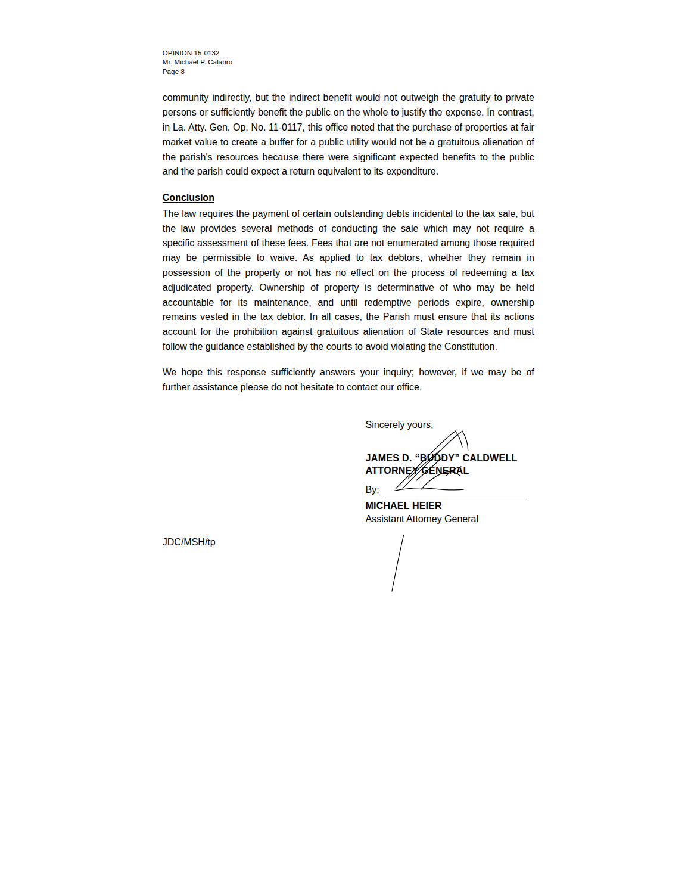OPINION 15-0132
Mr. Michael P. Calabro
Page 8
community indirectly, but the indirect benefit would not outweigh the gratuity to private persons or sufficiently benefit the public on the whole to justify the expense. In contrast, in La. Atty. Gen. Op. No. 11-0117, this office noted that the purchase of properties at fair market value to create a buffer for a public utility would not be a gratuitous alienation of the parish's resources because there were significant expected benefits to the public and the parish could expect a return equivalent to its expenditure.
Conclusion
The law requires the payment of certain outstanding debts incidental to the tax sale, but the law provides several methods of conducting the sale which may not require a specific assessment of these fees. Fees that are not enumerated among those required may be permissible to waive. As applied to tax debtors, whether they remain in possession of the property or not has no effect on the process of redeeming a tax adjudicated property. Ownership of property is determinative of who may be held accountable for its maintenance, and until redemptive periods expire, ownership remains vested in the tax debtor. In all cases, the Parish must ensure that its actions account for the prohibition against gratuitous alienation of State resources and must follow the guidance established by the courts to avoid violating the Constitution.
We hope this response sufficiently answers your inquiry; however, if we may be of further assistance please do not hesitate to contact our office.
Sincerely yours,
JAMES D. “BUDDY” CALDWELL
ATTORNEY GENERAL
By:
MICHAEL HEIER
Assistant Attorney General
JDC/MSH/tp